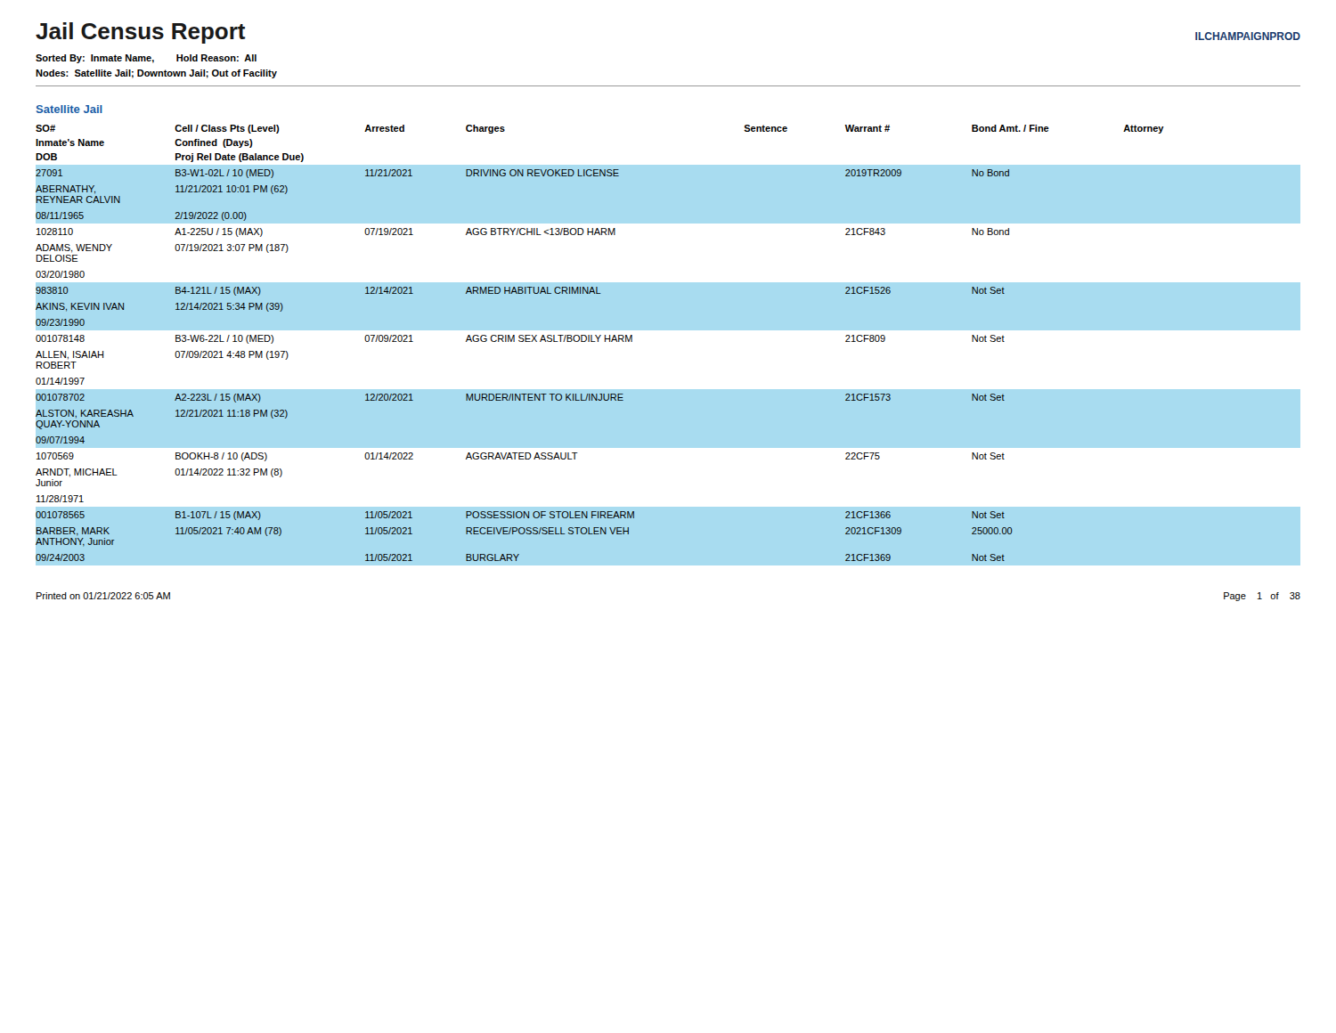ILCHAMPAIGNPROD
Jail Census Report
Sorted By: Inmate Name, Hold Reason: All
Nodes: Satellite Jail; Downtown Jail; Out of Facility
Satellite Jail
| SO# | Cell / Class Pts (Level) | Arrested | Charges | Sentence | Warrant # | Bond Amt. / Fine | Attorney |
| --- | --- | --- | --- | --- | --- | --- | --- |
| Inmate's Name | Confined (Days) | | | | | | |
| DOB | Proj Rel Date (Balance Due) | | | | | | |
| 27091 | B3-W1-02L / 10 (MED) | 11/21/2021 | DRIVING ON REVOKED LICENSE | | 2019TR2009 | No Bond | |
| ABERNATHY, REYNEAR CALVIN | 11/21/2021 10:01 PM (62) | | | | | | |
| 08/11/1965 | 2/19/2022 (0.00) | | | | | | |
| 1028110 | A1-225U / 15 (MAX) | 07/19/2021 | AGG BTRY/CHIL <13/BOD HARM | | 21CF843 | No Bond | |
| ADAMS, WENDY DELOISE | 07/19/2021 3:07 PM (187) | | | | | | |
| 03/20/1980 | | | | | | | |
| 983810 | B4-121L / 15 (MAX) | 12/14/2021 | ARMED HABITUAL CRIMINAL | | 21CF1526 | Not Set | |
| AKINS, KEVIN IVAN | 12/14/2021 5:34 PM (39) | | | | | | |
| 09/23/1990 | | | | | | | |
| 001078148 | B3-W6-22L / 10 (MED) | 07/09/2021 | AGG CRIM SEX ASLT/BODILY HARM | | 21CF809 | Not Set | |
| ALLEN, ISAIAH ROBERT | 07/09/2021 4:48 PM (197) | | | | | | |
| 01/14/1997 | | | | | | | |
| 001078702 | A2-223L / 15 (MAX) | 12/20/2021 | MURDER/INTENT TO KILL/INJURE | | 21CF1573 | Not Set | |
| ALSTON, KAREASHA QUAY-YONNA | 12/21/2021 11:18 PM (32) | | | | | | |
| 09/07/1994 | | | | | | | |
| 1070569 | BOOKH-8 / 10 (ADS) | 01/14/2022 | AGGRAVATED ASSAULT | | 22CF75 | Not Set | |
| ARNDT, MICHAEL Junior | 01/14/2022 11:32 PM (8) | | | | | | |
| 11/28/1971 | | | | | | | |
| 001078565 | B1-107L / 15 (MAX) | 11/05/2021 | POSSESSION OF STOLEN FIREARM | | 21CF1366 | Not Set | |
| BARBER, MARK ANTHONY, Junior | 11/05/2021 7:40 AM (78) | 11/05/2021 | RECEIVE/POSS/SELL STOLEN VEH | | 2021CF1309 | 25000.00 | |
| 09/24/2003 | | 11/05/2021 | BURGLARY | | 21CF1369 | Not Set | |
Printed on 01/21/2022 6:05 AM Page 1 of 38